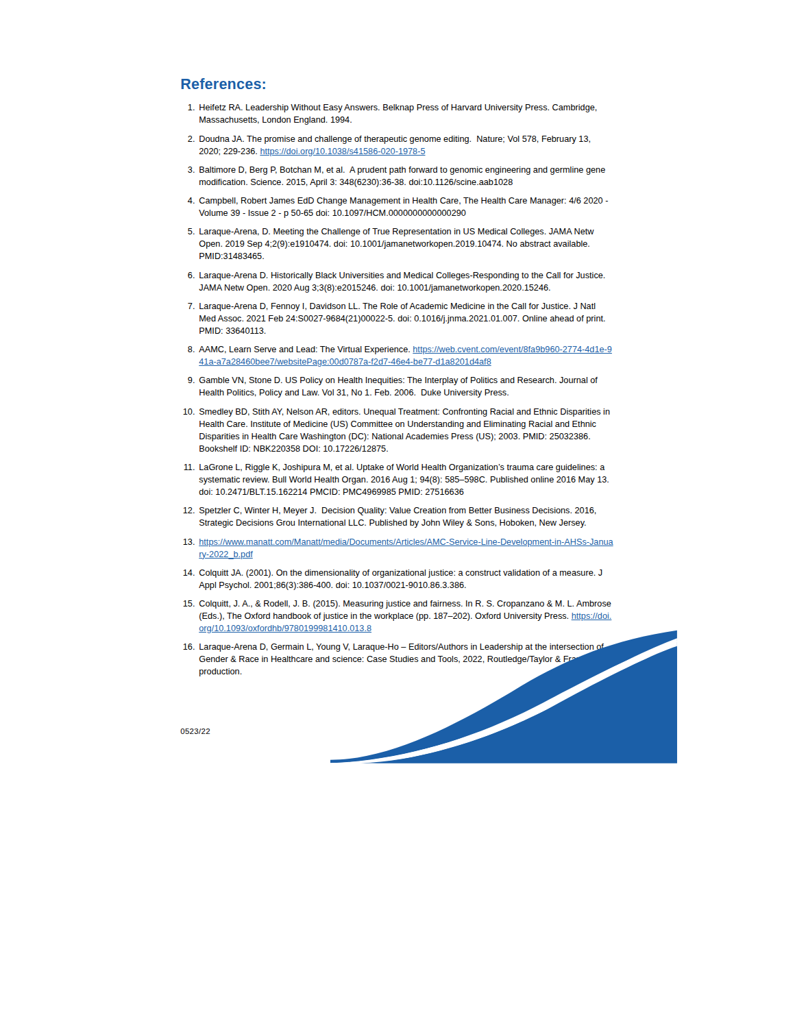References:
Heifetz RA. Leadership Without Easy Answers. Belknap Press of Harvard University Press. Cambridge, Massachusetts, London England. 1994.
Doudna JA. The promise and challenge of therapeutic genome editing. Nature; Vol 578, February 13, 2020; 229-236. https://doi.org/10.1038/s41586-020-1978-5
Baltimore D, Berg P, Botchan M, et al. A prudent path forward to genomic engineering and germline gene modification. Science. 2015, April 3: 348(6230):36-38. doi:10.1126/scine.aab1028
Campbell, Robert James EdD Change Management in Health Care, The Health Care Manager: 4/6 2020 - Volume 39 - Issue 2 - p 50-65 doi: 10.1097/HCM.0000000000000290
Laraque-Arena, D. Meeting the Challenge of True Representation in US Medical Colleges. JAMA Netw Open. 2019 Sep 4;2(9):e1910474. doi: 10.1001/jamanetworkopen.2019.10474. No abstract available. PMID:31483465.
Laraque-Arena D. Historically Black Universities and Medical Colleges-Responding to the Call for Justice. JAMA Netw Open. 2020 Aug 3;3(8):e2015246. doi: 10.1001/jamanetworkopen.2020.15246.
Laraque-Arena D, Fennoy I, Davidson LL. The Role of Academic Medicine in the Call for Justice. J Natl Med Assoc. 2021 Feb 24:S0027-9684(21)00022-5. doi: 0.1016/j.jnma.2021.01.007. Online ahead of print. PMID: 33640113.
AAMC, Learn Serve and Lead: The Virtual Experience. https://web.cvent.com/event/8fa9b960-2774-4d1e-941a-a7a28460bee7/websitePage:00d0787a-f2d7-46e4-be77-d1a8201d4af8
Gamble VN, Stone D. US Policy on Health Inequities: The Interplay of Politics and Research. Journal of Health Politics, Policy and Law. Vol 31, No 1. Feb. 2006. Duke University Press.
Smedley BD, Stith AY, Nelson AR, editors. Unequal Treatment: Confronting Racial and Ethnic Disparities in Health Care. Institute of Medicine (US) Committee on Understanding and Eliminating Racial and Ethnic Disparities in Health Care Washington (DC): National Academies Press (US); 2003. PMID: 25032386. Bookshelf ID: NBK220358 DOI: 10.17226/12875.
LaGrone L, Riggle K, Joshipura M, et al. Uptake of World Health Organization’s trauma care guidelines: a systematic review. Bull World Health Organ. 2016 Aug 1; 94(8): 585–598C. Published online 2016 May 13. doi: 10.2471/BLT.15.162214 PMCID: PMC4969985 PMID: 27516636
Spetzler C, Winter H, Meyer J. Decision Quality: Value Creation from Better Business Decisions. 2016, Strategic Decisions Grou International LLC. Published by John Wiley & Sons, Hoboken, New Jersey.
https://www.manatt.com/Manatt/media/Documents/Articles/AMC-Service-Line-Development-in-AHSs-January-2022_b.pdf
Colquitt JA. (2001). On the dimensionality of organizational justice: a construct validation of a measure. J Appl Psychol. 2001;86(3):386-400. doi: 10.1037/0021-9010.86.3.386.
Colquitt, J. A., & Rodell, J. B. (2015). Measuring justice and fairness. In R. S. Cropanzano & M. L. Ambrose (Eds.), The Oxford handbook of justice in the workplace (pp. 187–202). Oxford University Press. https://doi.org/10.1093/oxfordhb/9780199981410.013.8
Laraque-Arena D, Germain L, Young V, Laraque-Ho – Editors/Authors in Leadership at the intersection of Gender & Race in Healthcare and science: Case Studies and Tools, 2022, Routledge/Taylor & Francis, in production.
0523/22